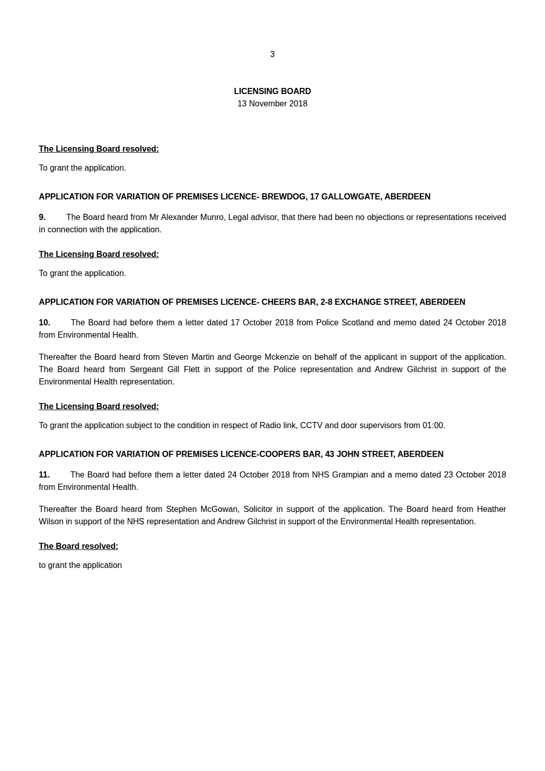3
LICENSING BOARD
13 November 2018
The Licensing Board resolved:
To grant the application.
Application for Variation of Premises Licence- Brewdog, 17 Gallowgate, Aberdeen
9. The Board heard from Mr Alexander Munro, Legal advisor, that there had been no objections or representations received in connection with the application.
The Licensing Board resolved:
To grant the application.
Application for Variation of Premises Licence- Cheers Bar, 2-8 Exchange Street, Aberdeen
10. The Board had before them a letter dated 17 October 2018 from Police Scotland and memo dated 24 October 2018 from Environmental Health.
Thereafter the Board heard from Steven Martin and George Mckenzie on behalf of the applicant in support of the application. The Board heard from Sergeant Gill Flett in support of the Police representation and Andrew Gilchrist in support of the Environmental Health representation.
The Licensing Board resolved:
To grant the application subject to the condition in respect of Radio link, CCTV and door supervisors from 01:00.
Application for Variation of Premises Licence-Coopers Bar, 43 John Street, Aberdeen
11. The Board had before them a letter dated 24 October 2018 from NHS Grampian and a memo dated 23 October 2018 from Environmental Health.
Thereafter the Board heard from Stephen McGowan, Solicitor in support of the application. The Board heard from Heather Wilson in support of the NHS representation and Andrew Gilchrist in support of the Environmental Health representation.
The Board resolved:
to grant the application